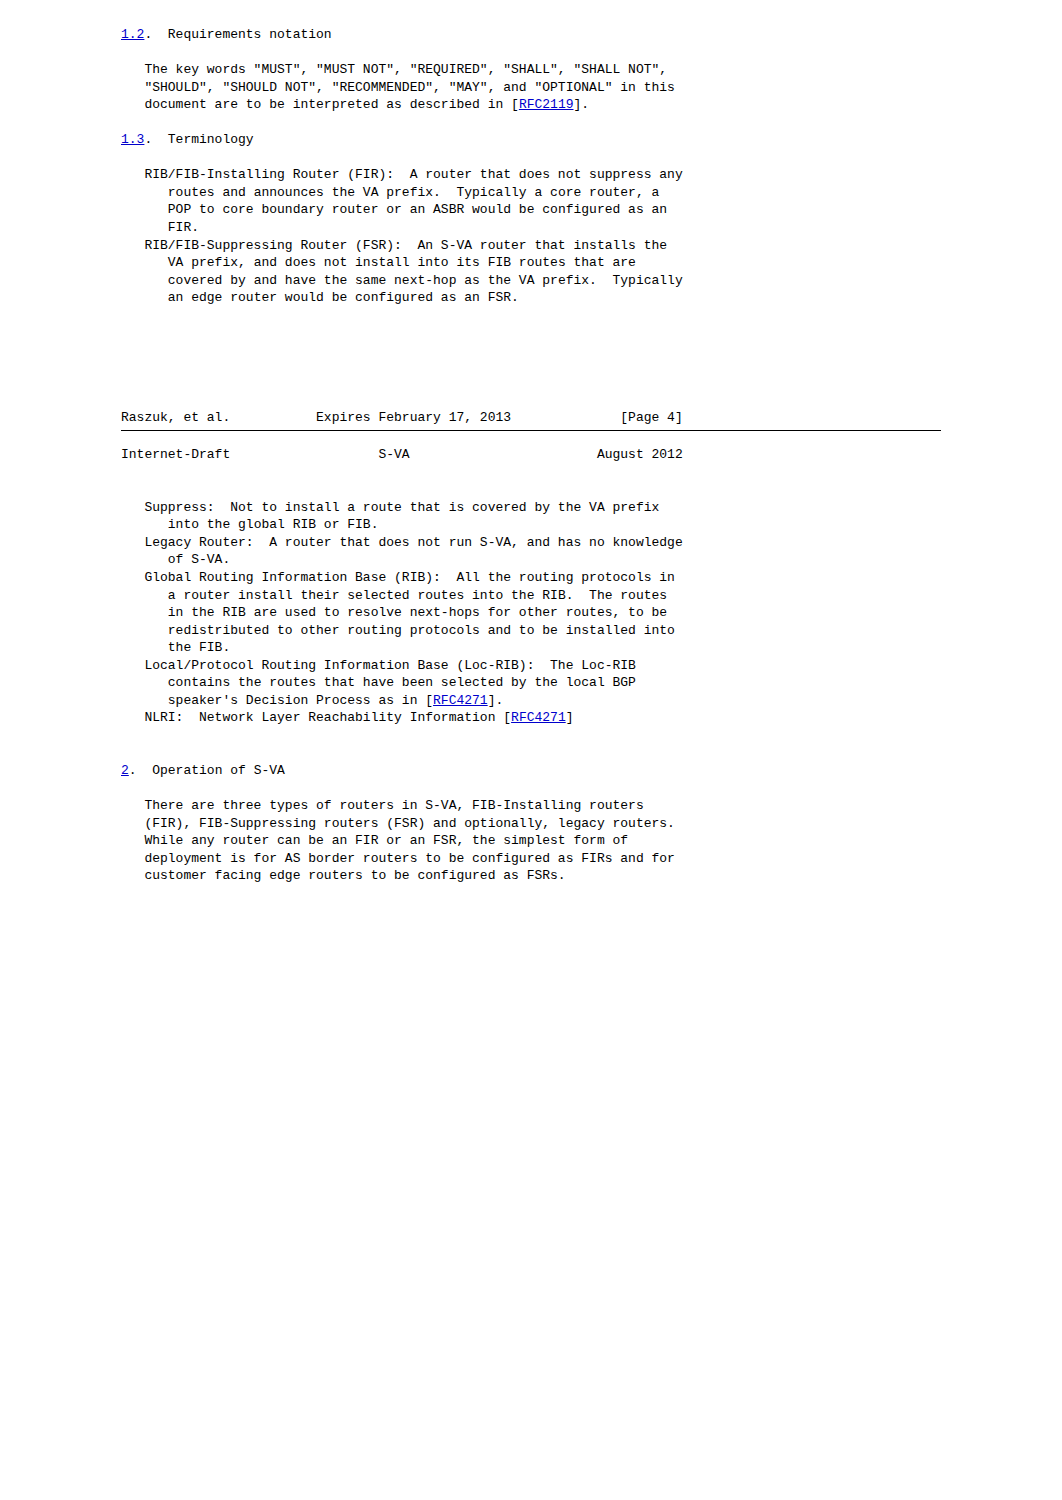1.2.  Requirements notation

   The key words "MUST", "MUST NOT", "REQUIRED", "SHALL", "SHALL NOT",
   "SHOULD", "SHOULD NOT", "RECOMMENDED", "MAY", and "OPTIONAL" in this
   document are to be interpreted as described in [RFC2119].

1.3.  Terminology

   RIB/FIB-Installing Router (FIR):  A router that does not suppress any
      routes and announces the VA prefix.  Typically a core router, a
      POP to core boundary router or an ASBR would be configured as an
      FIR.
   RIB/FIB-Suppressing Router (FSR):  An S-VA router that installs the
      VA prefix, and does not install into its FIB routes that are
      covered by and have the same next-hop as the VA prefix.  Typically
      an edge router would be configured as an FSR.
Raszuk, et al.           Expires February 17, 2013              [Page 4]
Internet-Draft                   S-VA                        August 2012


   Suppress:  Not to install a route that is covered by the VA prefix
      into the global RIB or FIB.
   Legacy Router:  A router that does not run S-VA, and has no knowledge
      of S-VA.
   Global Routing Information Base (RIB):  All the routing protocols in
      a router install their selected routes into the RIB.  The routes
      in the RIB are used to resolve next-hops for other routes, to be
      redistributed to other routing protocols and to be installed into
      the FIB.
   Local/Protocol Routing Information Base (Loc-RIB):  The Loc-RIB
      contains the routes that have been selected by the local BGP
      speaker's Decision Process as in [RFC4271].
   NLRI:  Network Layer Reachability Information [RFC4271]


2.  Operation of S-VA

   There are three types of routers in S-VA, FIB-Installing routers
   (FIR), FIB-Suppressing routers (FSR) and optionally, legacy routers.
   While any router can be an FIR or an FSR, the simplest form of
   deployment is for AS border routers to be configured as FIRs and for
   customer facing edge routers to be configured as FSRs.